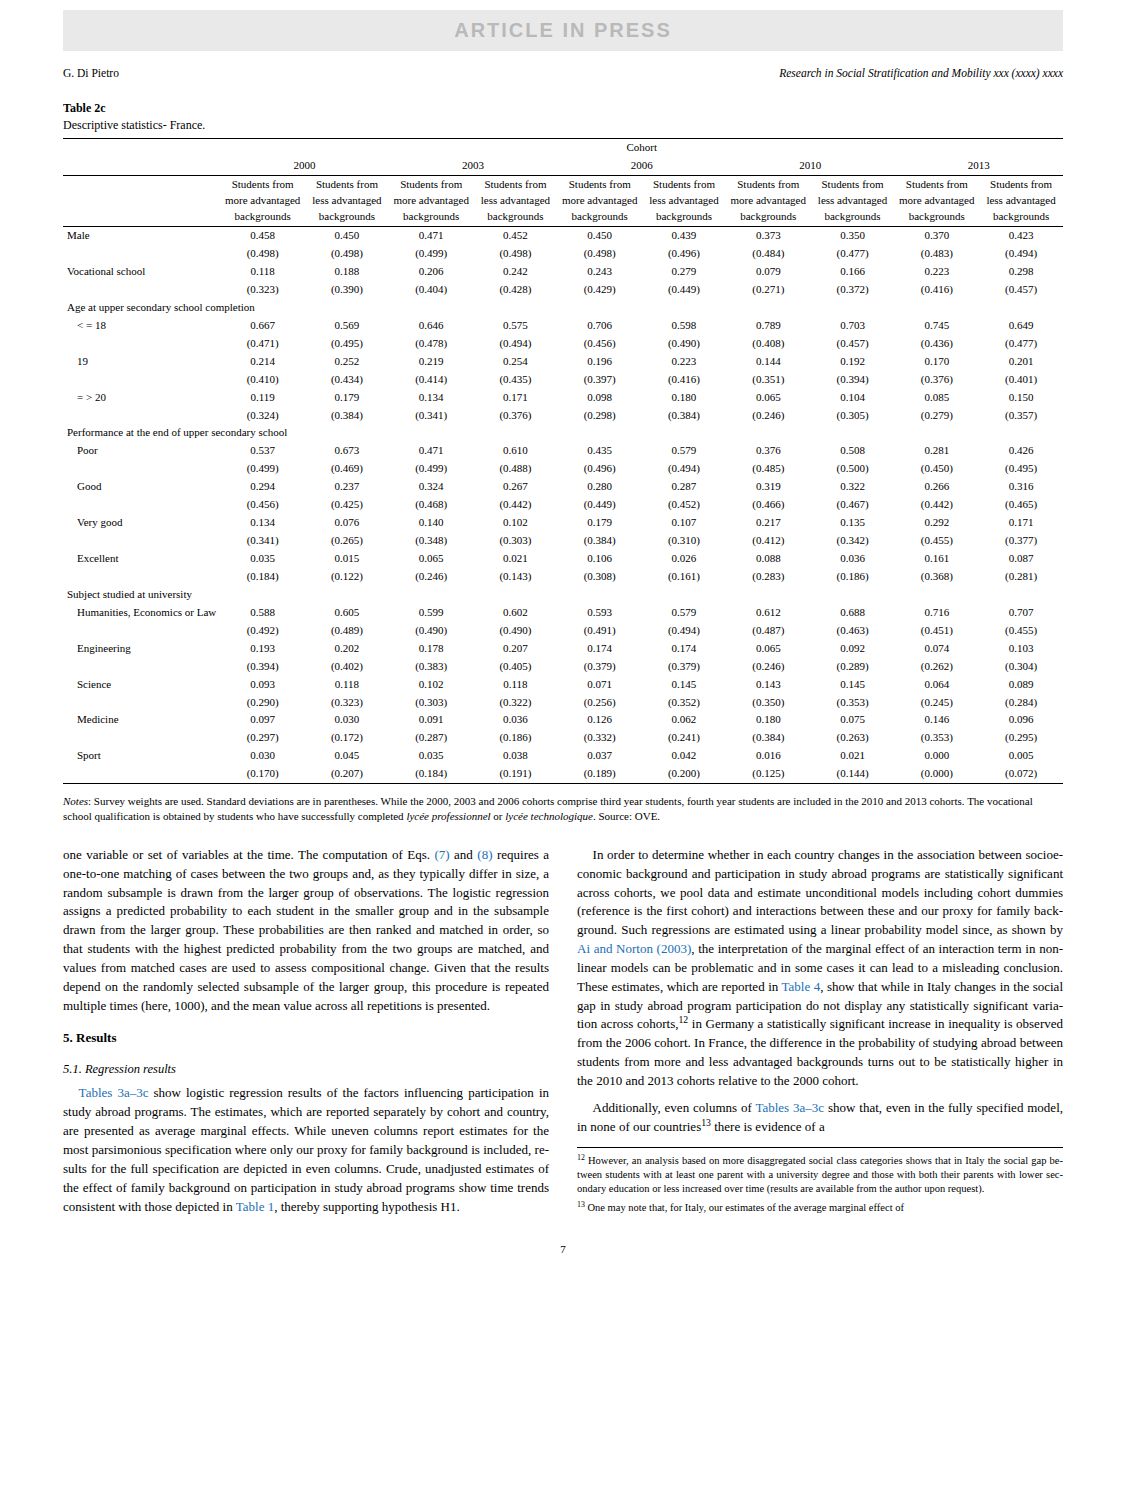ARTICLE IN PRESS
G. Di Pietro
Research in Social Stratification and Mobility xxx (xxxx) xxxx
Table 2c Descriptive statistics- France.
| | Cohort |
| --- | --- |
| | 2000 | 2003 | 2006 | 2010 | 2013 |
| | Students from more advantaged backgrounds | Students from less advantaged backgrounds | Students from more advantaged backgrounds | Students from less advantaged backgrounds | Students from more advantaged backgrounds | Students from less advantaged backgrounds | Students from more advantaged backgrounds | Students from less advantaged backgrounds | Students from more advantaged backgrounds | Students from less advantaged backgrounds |
| Male | 0.458 | 0.450 | 0.471 | 0.452 | 0.450 | 0.439 | 0.373 | 0.350 | 0.370 | 0.423 |
| | (0.498) | (0.498) | (0.499) | (0.498) | (0.498) | (0.496) | (0.484) | (0.477) | (0.483) | (0.494) |
| Vocational school | 0.118 | 0.188 | 0.206 | 0.242 | 0.243 | 0.279 | 0.079 | 0.166 | 0.223 | 0.298 |
| | (0.323) | (0.390) | (0.404) | (0.428) | (0.429) | (0.449) | (0.271) | (0.372) | (0.416) | (0.457) |
| Age at upper secondary school completion |
| < = 18 | 0.667 | 0.569 | 0.646 | 0.575 | 0.706 | 0.598 | 0.789 | 0.703 | 0.745 | 0.649 |
| | (0.471) | (0.495) | (0.478) | (0.494) | (0.456) | (0.490) | (0.408) | (0.457) | (0.436) | (0.477) |
| 19 | 0.214 | 0.252 | 0.219 | 0.254 | 0.196 | 0.223 | 0.144 | 0.192 | 0.170 | 0.201 |
| | (0.410) | (0.434) | (0.414) | (0.435) | (0.397) | (0.416) | (0.351) | (0.394) | (0.376) | (0.401) |
| = > 20 | 0.119 | 0.179 | 0.134 | 0.171 | 0.098 | 0.180 | 0.065 | 0.104 | 0.085 | 0.150 |
| | (0.324) | (0.384) | (0.341) | (0.376) | (0.298) | (0.384) | (0.246) | (0.305) | (0.279) | (0.357) |
| Performance at the end of upper secondary school |
| Poor | 0.537 | 0.673 | 0.471 | 0.610 | 0.435 | 0.579 | 0.376 | 0.508 | 0.281 | 0.426 |
| | (0.499) | (0.469) | (0.499) | (0.488) | (0.496) | (0.494) | (0.485) | (0.500) | (0.450) | (0.495) |
| Good | 0.294 | 0.237 | 0.324 | 0.267 | 0.280 | 0.287 | 0.319 | 0.322 | 0.266 | 0.316 |
| | (0.456) | (0.425) | (0.468) | (0.442) | (0.449) | (0.452) | (0.466) | (0.467) | (0.442) | (0.465) |
| Very good | 0.134 | 0.076 | 0.140 | 0.102 | 0.179 | 0.107 | 0.217 | 0.135 | 0.292 | 0.171 |
| | (0.341) | (0.265) | (0.348) | (0.303) | (0.384) | (0.310) | (0.412) | (0.342) | (0.455) | (0.377) |
| Excellent | 0.035 | 0.015 | 0.065 | 0.021 | 0.106 | 0.026 | 0.088 | 0.036 | 0.161 | 0.087 |
| | (0.184) | (0.122) | (0.246) | (0.143) | (0.308) | (0.161) | (0.283) | (0.186) | (0.368) | (0.281) |
| Subject studied at university |
| Humanities, Economics or Law | 0.588 | 0.605 | 0.599 | 0.602 | 0.593 | 0.579 | 0.612 | 0.688 | 0.716 | 0.707 |
| | (0.492) | (0.489) | (0.490) | (0.490) | (0.491) | (0.494) | (0.487) | (0.463) | (0.451) | (0.455) |
| Engineering | 0.193 | 0.202 | 0.178 | 0.207 | 0.174 | 0.174 | 0.065 | 0.092 | 0.074 | 0.103 |
| | (0.394) | (0.402) | (0.383) | (0.405) | (0.379) | (0.379) | (0.246) | (0.289) | (0.262) | (0.304) |
| Science | 0.093 | 0.118 | 0.102 | 0.118 | 0.071 | 0.145 | 0.143 | 0.145 | 0.064 | 0.089 |
| | (0.290) | (0.323) | (0.303) | (0.322) | (0.256) | (0.352) | (0.350) | (0.353) | (0.245) | (0.284) |
| Medicine | 0.097 | 0.030 | 0.091 | 0.036 | 0.126 | 0.062 | 0.180 | 0.075 | 0.146 | 0.096 |
| | (0.297) | (0.172) | (0.287) | (0.186) | (0.332) | (0.241) | (0.384) | (0.263) | (0.353) | (0.295) |
| Sport | 0.030 | 0.045 | 0.035 | 0.038 | 0.037 | 0.042 | 0.016 | 0.021 | 0.000 | 0.005 |
| | (0.170) | (0.207) | (0.184) | (0.191) | (0.189) | (0.200) | (0.125) | (0.144) | (0.000) | (0.072) |
Notes: Survey weights are used. Standard deviations are in parentheses. While the 2000, 2003 and 2006 cohorts comprise third year students, fourth year students are included in the 2010 and 2013 cohorts. The vocational school qualification is obtained by students who have successfully completed lycée professionnel or lycée technologique. Source: OVE.
one variable or set of variables at the time. The computation of Eqs. (7) and (8) requires a one-to-one matching of cases between the two groups and, as they typically differ in size, a random subsample is drawn from the larger group of observations. The logistic regression assigns a predicted probability to each student in the smaller group and in the subsample drawn from the larger group. These probabilities are then ranked and matched in order, so that students with the highest predicted probability from the two groups are matched, and values from matched cases are used to assess compositional change. Given that the results depend on the randomly selected subsample of the larger group, this procedure is repeated multiple times (here, 1000), and the mean value across all repetitions is presented.
5. Results
5.1. Regression results
Tables 3a–3c show logistic regression results of the factors influencing participation in study abroad programs. The estimates, which are reported separately by cohort and country, are presented as average marginal effects. While uneven columns report estimates for the most parsimonious specification where only our proxy for family background is included, results for the full specification are depicted in even columns. Crude, unadjusted estimates of the effect of family background on participation in study abroad programs show time trends consistent with those depicted in Table 1, thereby supporting hypothesis H1.
In order to determine whether in each country changes in the association between socioeconomic background and participation in study abroad programs are statistically significant across cohorts, we pool data and estimate unconditional models including cohort dummies (reference is the first cohort) and interactions between these and our proxy for family background. Such regressions are estimated using a linear probability model since, as shown by Ai and Norton (2003), the interpretation of the marginal effect of an interaction term in nonlinear models can be problematic and in some cases it can lead to a misleading conclusion. These estimates, which are reported in Table 4, show that while in Italy changes in the social gap in study abroad program participation do not display any statistically significant variation across cohorts,12 in Germany a statistically significant increase in inequality is observed from the 2006 cohort. In France, the difference in the probability of studying abroad between students from more and less advantaged backgrounds turns out to be statistically higher in the 2010 and 2013 cohorts relative to the 2000 cohort.
Additionally, even columns of Tables 3a–3c show that, even in the fully specified model, in none of our countries13 there is evidence of a
12 However, an analysis based on more disaggregated social class categories shows that in Italy the social gap between students with at least one parent with a university degree and those with both their parents with lower secondary education or less increased over time (results are available from the author upon request).
13 One may note that, for Italy, our estimates of the average marginal effect of
7